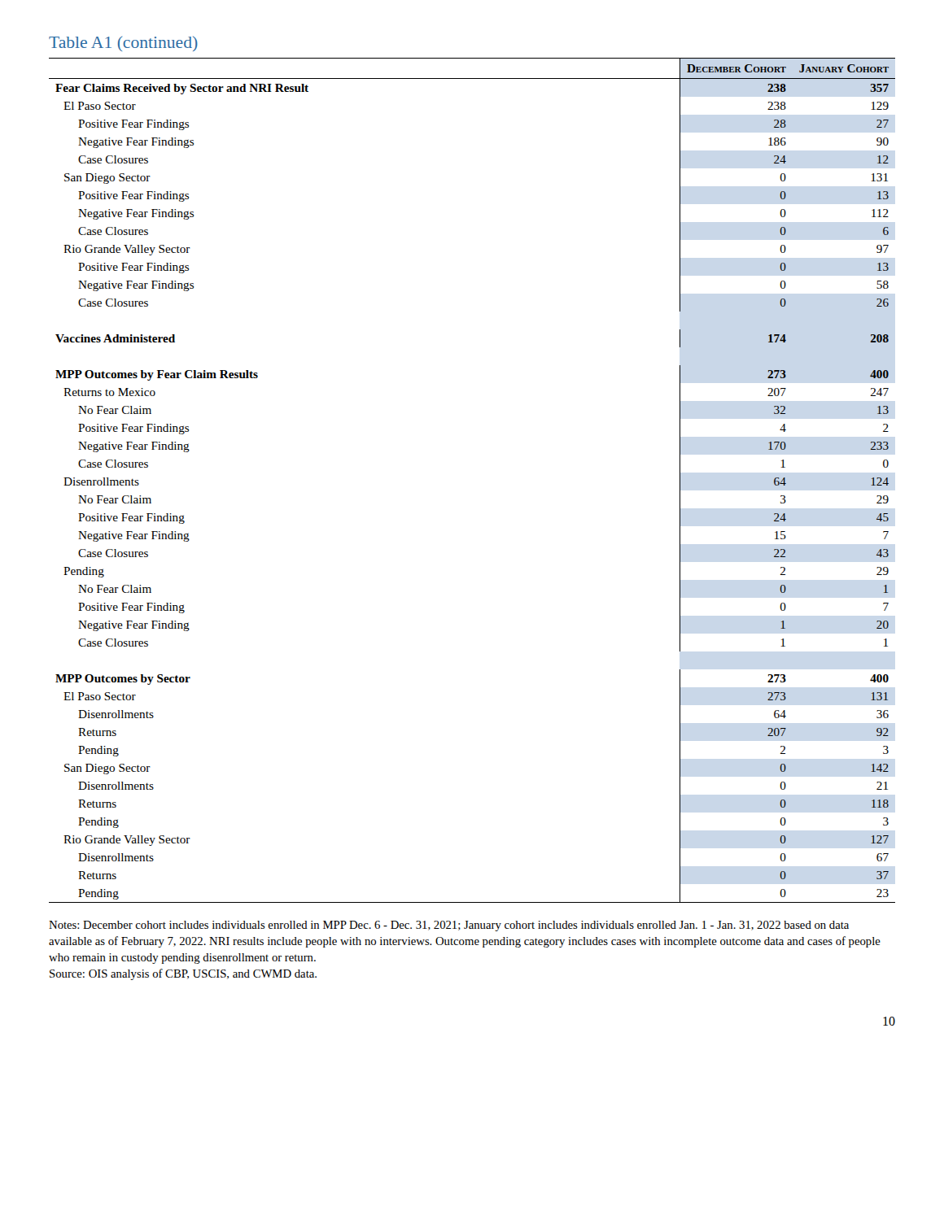Table A1 (continued)
| | December Cohort | January Cohort |
| --- | --- | --- |
| Fear Claims Received by Sector and NRI Result | 238 | 357 |
| El Paso Sector | 238 | 129 |
| Positive Fear Findings | 28 | 27 |
| Negative Fear Findings | 186 | 90 |
| Case Closures | 24 | 12 |
| San Diego Sector | 0 | 131 |
| Positive Fear Findings | 0 | 13 |
| Negative Fear Findings | 0 | 112 |
| Case Closures | 0 | 6 |
| Rio Grande Valley Sector | 0 | 97 |
| Positive Fear Findings | 0 | 13 |
| Negative Fear Findings | 0 | 58 |
| Case Closures | 0 | 26 |
| Vaccines Administered | 174 | 208 |
| MPP Outcomes by Fear Claim Results | 273 | 400 |
| Returns to Mexico | 207 | 247 |
| No Fear Claim | 32 | 13 |
| Positive Fear Findings | 4 | 2 |
| Negative Fear Finding | 170 | 233 |
| Case Closures | 1 | 0 |
| Disenrollments | 64 | 124 |
| No Fear Claim | 3 | 29 |
| Positive Fear Finding | 24 | 45 |
| Negative Fear Finding | 15 | 7 |
| Case Closures | 22 | 43 |
| Pending | 2 | 29 |
| No Fear Claim | 0 | 1 |
| Positive Fear Finding | 0 | 7 |
| Negative Fear Finding | 1 | 20 |
| Case Closures | 1 | 1 |
| MPP Outcomes by Sector | 273 | 400 |
| El Paso Sector | 273 | 131 |
| Disenrollments | 64 | 36 |
| Returns | 207 | 92 |
| Pending | 2 | 3 |
| San Diego Sector | 0 | 142 |
| Disenrollments | 0 | 21 |
| Returns | 0 | 118 |
| Pending | 0 | 3 |
| Rio Grande Valley Sector | 0 | 127 |
| Disenrollments | 0 | 67 |
| Returns | 0 | 37 |
| Pending | 0 | 23 |
Notes: December cohort includes individuals enrolled in MPP Dec. 6 - Dec. 31, 2021; January cohort includes individuals enrolled Jan. 1 - Jan. 31, 2022 based on data available as of February 7, 2022. NRI results include people with no interviews. Outcome pending category includes cases with incomplete outcome data and cases of people who remain in custody pending disenrollment or return.
Source: OIS analysis of CBP, USCIS, and CWMD data.
10